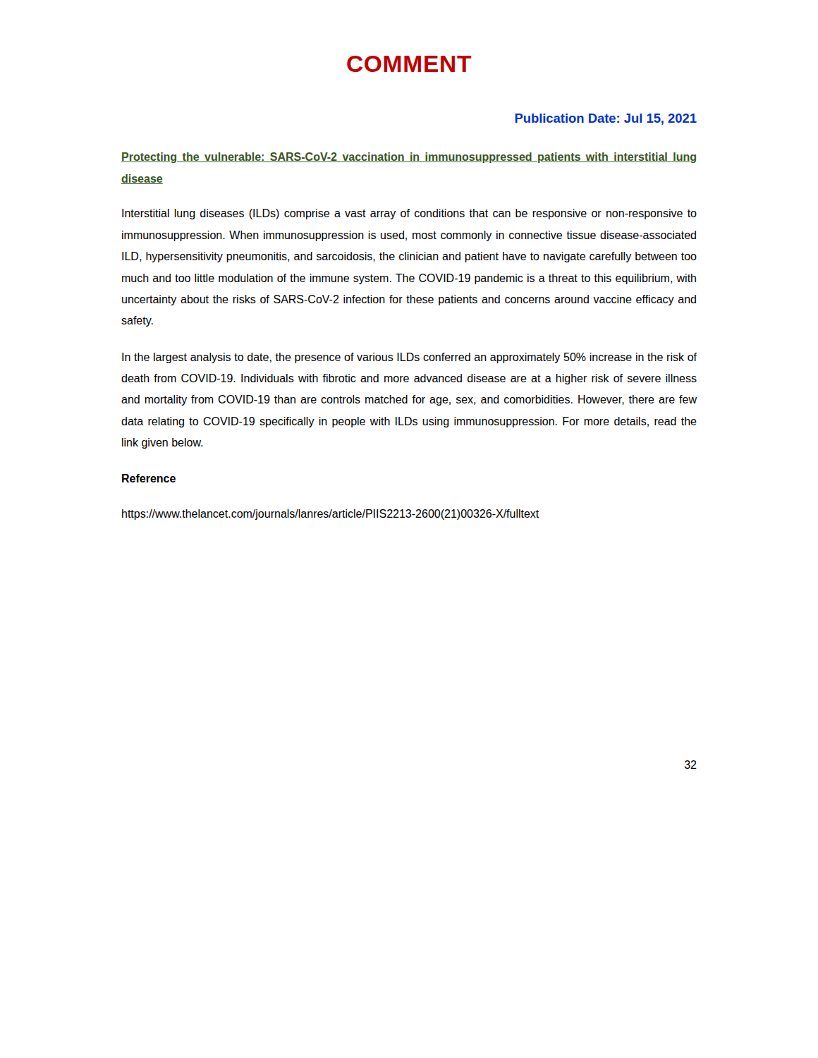COMMENT
Publication Date: Jul 15, 2021
Protecting the vulnerable: SARS-CoV-2 vaccination in immunosuppressed patients with interstitial lung disease
Interstitial lung diseases (ILDs) comprise a vast array of conditions that can be responsive or non-responsive to immunosuppression. When immunosuppression is used, most commonly in connective tissue disease-associated ILD, hypersensitivity pneumonitis, and sarcoidosis, the clinician and patient have to navigate carefully between too much and too little modulation of the immune system. The COVID-19 pandemic is a threat to this equilibrium, with uncertainty about the risks of SARS-CoV-2 infection for these patients and concerns around vaccine efficacy and safety.
In the largest analysis to date, the presence of various ILDs conferred an approximately 50% increase in the risk of death from COVID-19. Individuals with fibrotic and more advanced disease are at a higher risk of severe illness and mortality from COVID-19 than are controls matched for age, sex, and comorbidities. However, there are few data relating to COVID-19 specifically in people with ILDs using immunosuppression. For more details, read the link given below.
Reference
https://www.thelancet.com/journals/lanres/article/PIIS2213-2600(21)00326-X/fulltext
32